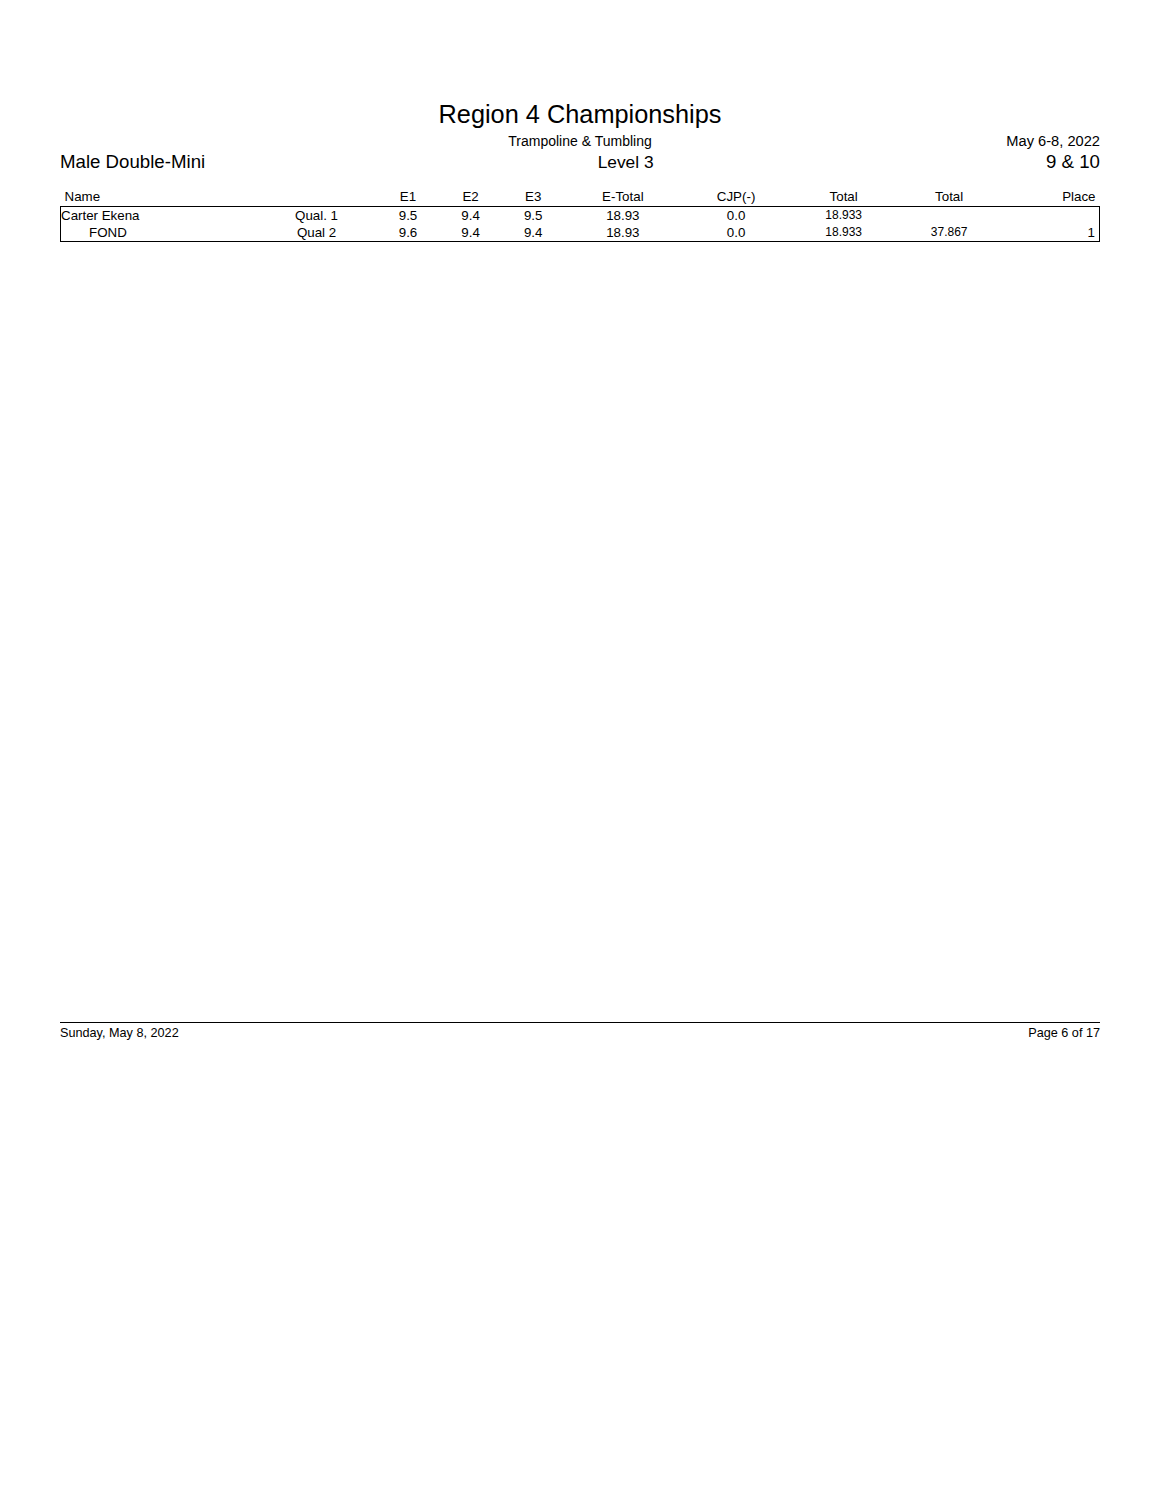Region 4 Championships
Trampoline & Tumbling
May 6-8, 2022
Male Double-Mini
Level 3
9 & 10
| Name | | E1 | E2 | E3 | E-Total | CJP(-) | Total | Total | Place |
| --- | --- | --- | --- | --- | --- | --- | --- | --- | --- |
| Carter Ekena | Qual. 1 | 9.5 | 9.4 | 9.5 | 18.93 | 0.0 | 18.933 | | |
| FOND | Qual 2 | 9.6 | 9.4 | 9.4 | 18.93 | 0.0 | 18.933 | 37.867 | 1 |
Sunday, May 8, 2022
Page 6 of 17